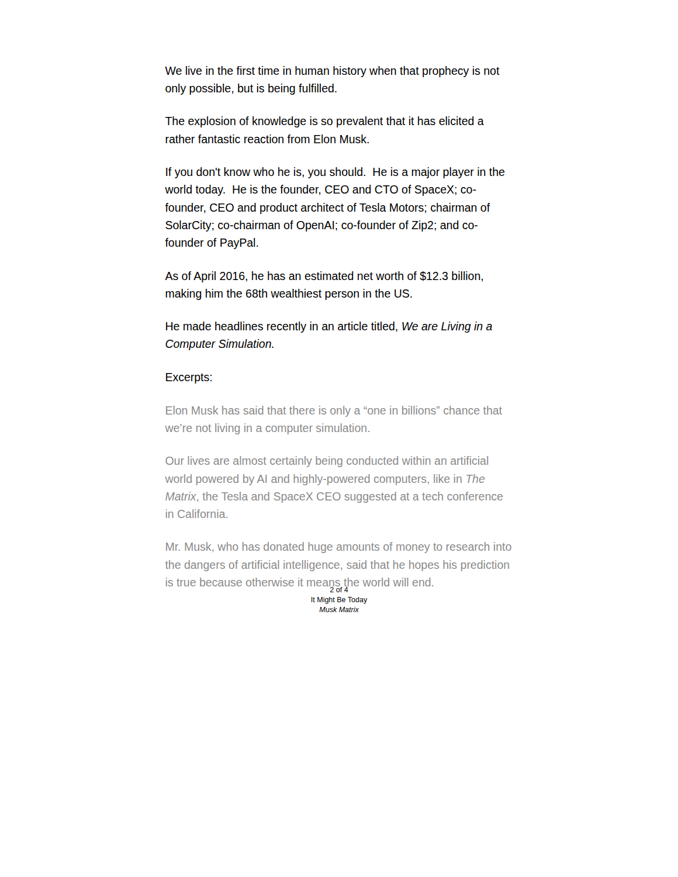We live in the first time in human history when that prophecy is not only possible, but is being fulfilled.
The explosion of knowledge is so prevalent that it has elicited a rather fantastic reaction from Elon Musk.
If you don't know who he is, you should. He is a major player in the world today. He is the founder, CEO and CTO of SpaceX; co-founder, CEO and product architect of Tesla Motors; chairman of SolarCity; co-chairman of OpenAI; co-founder of Zip2; and co-founder of PayPal.
As of April 2016, he has an estimated net worth of $12.3 billion, making him the 68th wealthiest person in the US.
He made headlines recently in an article titled, We are Living in a Computer Simulation.
Excerpts:
Elon Musk has said that there is only a “one in billions” chance that we’re not living in a computer simulation.
Our lives are almost certainly being conducted within an artificial world powered by AI and highly-powered computers, like in The Matrix, the Tesla and SpaceX CEO suggested at a tech conference in California.
Mr. Musk, who has donated huge amounts of money to research into the dangers of artificial intelligence, said that he hopes his prediction is true because otherwise it means the world will end.
2 of 4
It Might Be Today
Musk Matrix